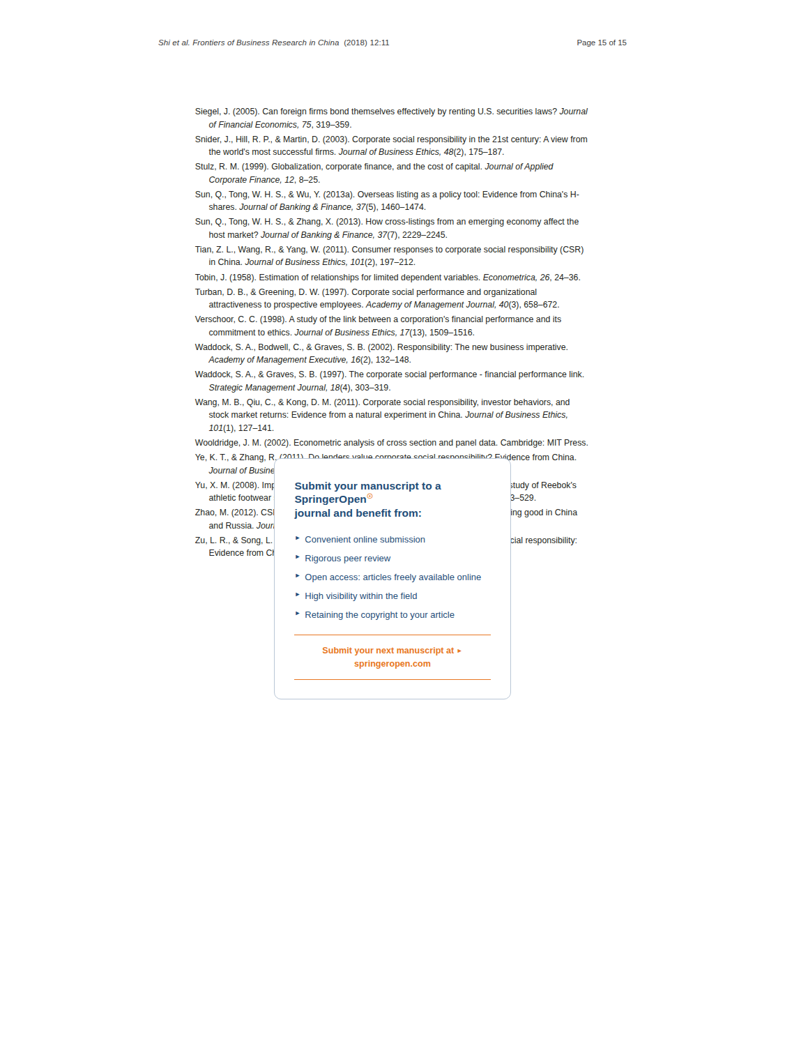Shi et al. Frontiers of Business Research in China (2018) 12:11
Page 15 of 15
Siegel, J. (2005). Can foreign firms bond themselves effectively by renting U.S. securities laws? Journal of Financial Economics, 75, 319–359.
Snider, J., Hill, R. P., & Martin, D. (2003). Corporate social responsibility in the 21st century: A view from the world's most successful firms. Journal of Business Ethics, 48(2), 175–187.
Stulz, R. M. (1999). Globalization, corporate finance, and the cost of capital. Journal of Applied Corporate Finance, 12, 8–25.
Sun, Q., Tong, W. H. S., & Wu, Y. (2013a). Overseas listing as a policy tool: Evidence from China's H-shares. Journal of Banking & Finance, 37(5), 1460–1474.
Sun, Q., Tong, W. H. S., & Zhang, X. (2013). How cross-listings from an emerging economy affect the host market? Journal of Banking & Finance, 37(7), 2229–2245.
Tian, Z. L., Wang, R., & Yang, W. (2011). Consumer responses to corporate social responsibility (CSR) in China. Journal of Business Ethics, 101(2), 197–212.
Tobin, J. (1958). Estimation of relationships for limited dependent variables. Econometrica, 26, 24–36.
Turban, D. B., & Greening, D. W. (1997). Corporate social performance and organizational attractiveness to prospective employees. Academy of Management Journal, 40(3), 658–672.
Verschoor, C. C. (1998). A study of the link between a corporation's financial performance and its commitment to ethics. Journal of Business Ethics, 17(13), 1509–1516.
Waddock, S. A., Bodwell, C., & Graves, S. B. (2002). Responsibility: The new business imperative. Academy of Management Executive, 16(2), 132–148.
Waddock, S. A., & Graves, S. B. (1997). The corporate social performance - financial performance link. Strategic Management Journal, 18(4), 303–319.
Wang, M. B., Qiu, C., & Kong, D. M. (2011). Corporate social responsibility, investor behaviors, and stock market returns: Evidence from a natural experiment in China. Journal of Business Ethics, 101(1), 127–141.
Wooldridge, J. M. (2002). Econometric analysis of cross section and panel data. Cambridge: MIT Press.
Ye, K. T., & Zhang, R. (2011). Do lenders value corporate social responsibility? Evidence from China. Journal of Business Ethics, 104(2), 197–206.
Yu, X. M. (2008). Impacts of corporate code of conduct on labor standards: A case study of Reebok's athletic footwear supplier factory in China. Journal of Business Ethics, 81(3), 513–529.
Zhao, M. (2012). CSR-based political legitimacy strategy: Managing the state by doing good in China and Russia. Journal of Business Ethics, 111(4), 439–460.
Zu, L. R., & Song, L. N. (2009). Determinants of managerial values on corporate social responsibility: Evidence from China. Journal of Business Ethics, 88, 105–117.
Submit your manuscript to a SpringerOpen☉
journal and benefit from:
Convenient online submission
Rigorous peer review
Open access: articles freely available online
High visibility within the field
Retaining the copyright to your article
Submit your next manuscript at ► springeropen.com